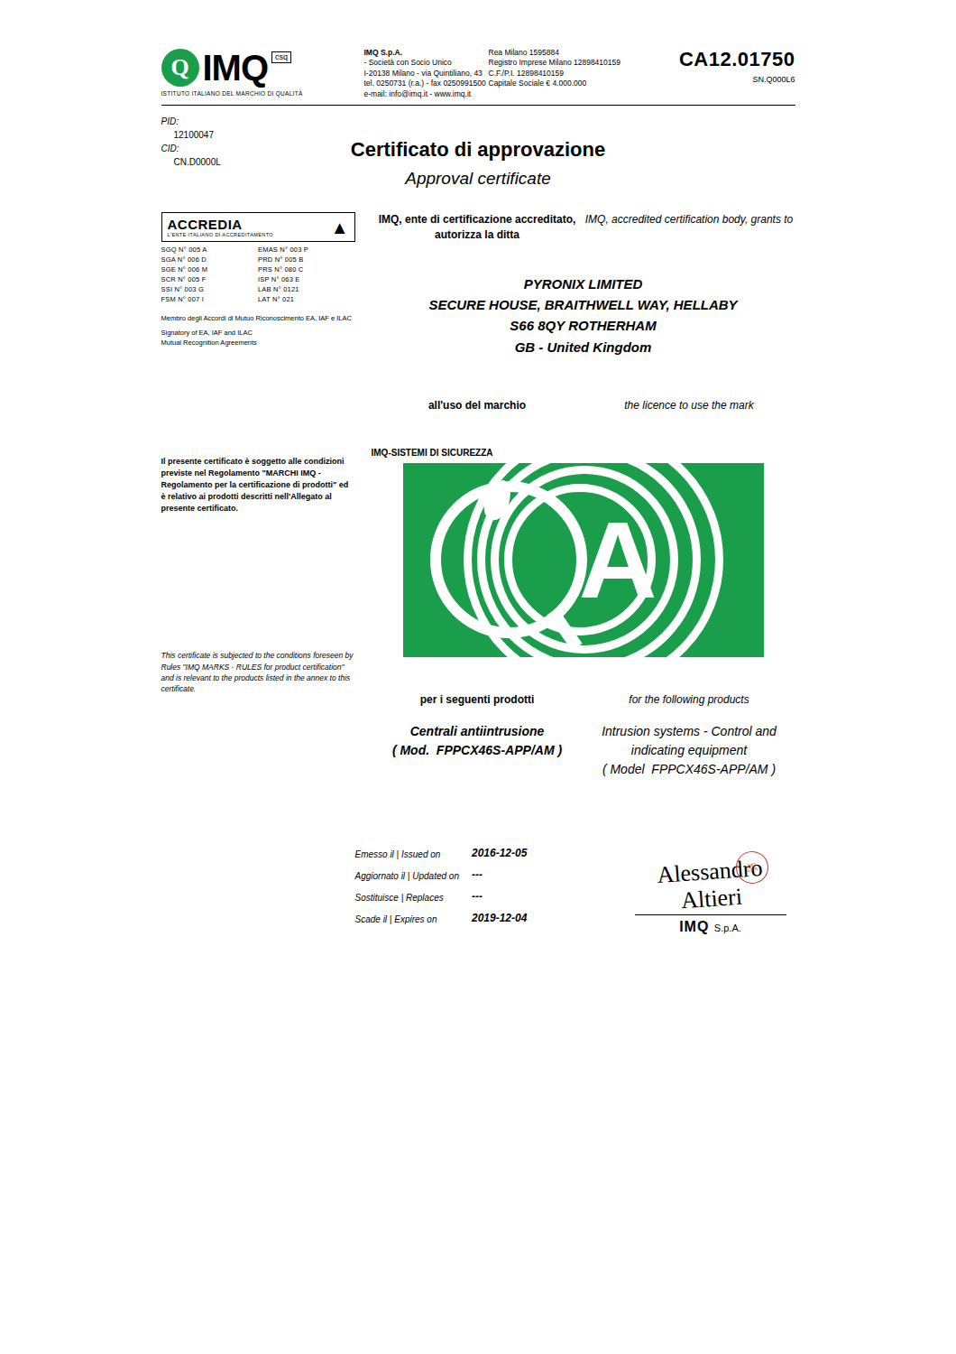Q
IMQ
csq
Istituto Italiano del Marchio di Qualità
IMQ S.p.A.
- Società con Socio Unico
I-20138 Milano - via Quintiliano, 43
tel. 0250731 (r.a.) - fax 0250991500
e-mail: info@imq.it - www.imq.it
Rea Milano 1595884
Registro Imprese Milano 12898410159
C.F./P.I. 12898410159
Capitale Sociale € 4.000.000
CA12.01750
SN.Q000L6
PID:
12100047
CID:
CN.D0000L
Certificato di approvazione
Approval certificate
ACCREDIA
L'Ente Italiano di Accreditamento
▲
SGQ N° 005 A
SGA N° 006 D
SGE N° 006 M
SCR N° 005 F
SSI N° 003 G
FSM N° 007 I
EMAS N° 003 P
PRD N° 005 B
PRS N° 080 C
ISP N° 063 E
LAB N° 0121
LAT N° 021
Membro degli Accordi di Mutuo Riconoscimento EA, IAF e ILAC
Signatory of EA, IAF and ILAC
Mutual Recognition Agreements
Il presente certificato è soggetto alle condizioni previste nel Regolamento "MARCHI IMQ - Regolamento per la certificazione di prodotti" ed è relativo ai prodotti descritti nell'Allegato al presente certificato.
This certificate is subjected to the conditions foreseen by Rules "IMQ MARKS - RULES for product certification" and is relevant to the products listed in the annex to this certificate.
IMQ, ente di certificazione accreditato,
autorizza la ditta
IMQ, accredited certification body, grants to
PYRONIX LIMITED
SECURE HOUSE, BRAITHWELL WAY, HELLABY
S66 8QY ROTHERHAM
GB - United Kingdom
all'uso del marchio
the licence to use the mark
IMQ-SISTEMI DI SICUREZZA
A
per i seguenti prodotti
Centrali antiintrusione
( Mod. FPPCX46S-APP/AM )
for the following products
Intrusion systems - Control and
indicating equipment
( Model FPPCX46S-APP/AM )
| Emesso il / Issued on | 2016-12-05 |
| Aggiornato il / Updated on | --- |
| Sostituisce / Replaces | --- |
| Scade il / Expires on | 2019-12-04 |
Alessandro Altieri
IMQ
S.p.A.
IMQ S.p.A.